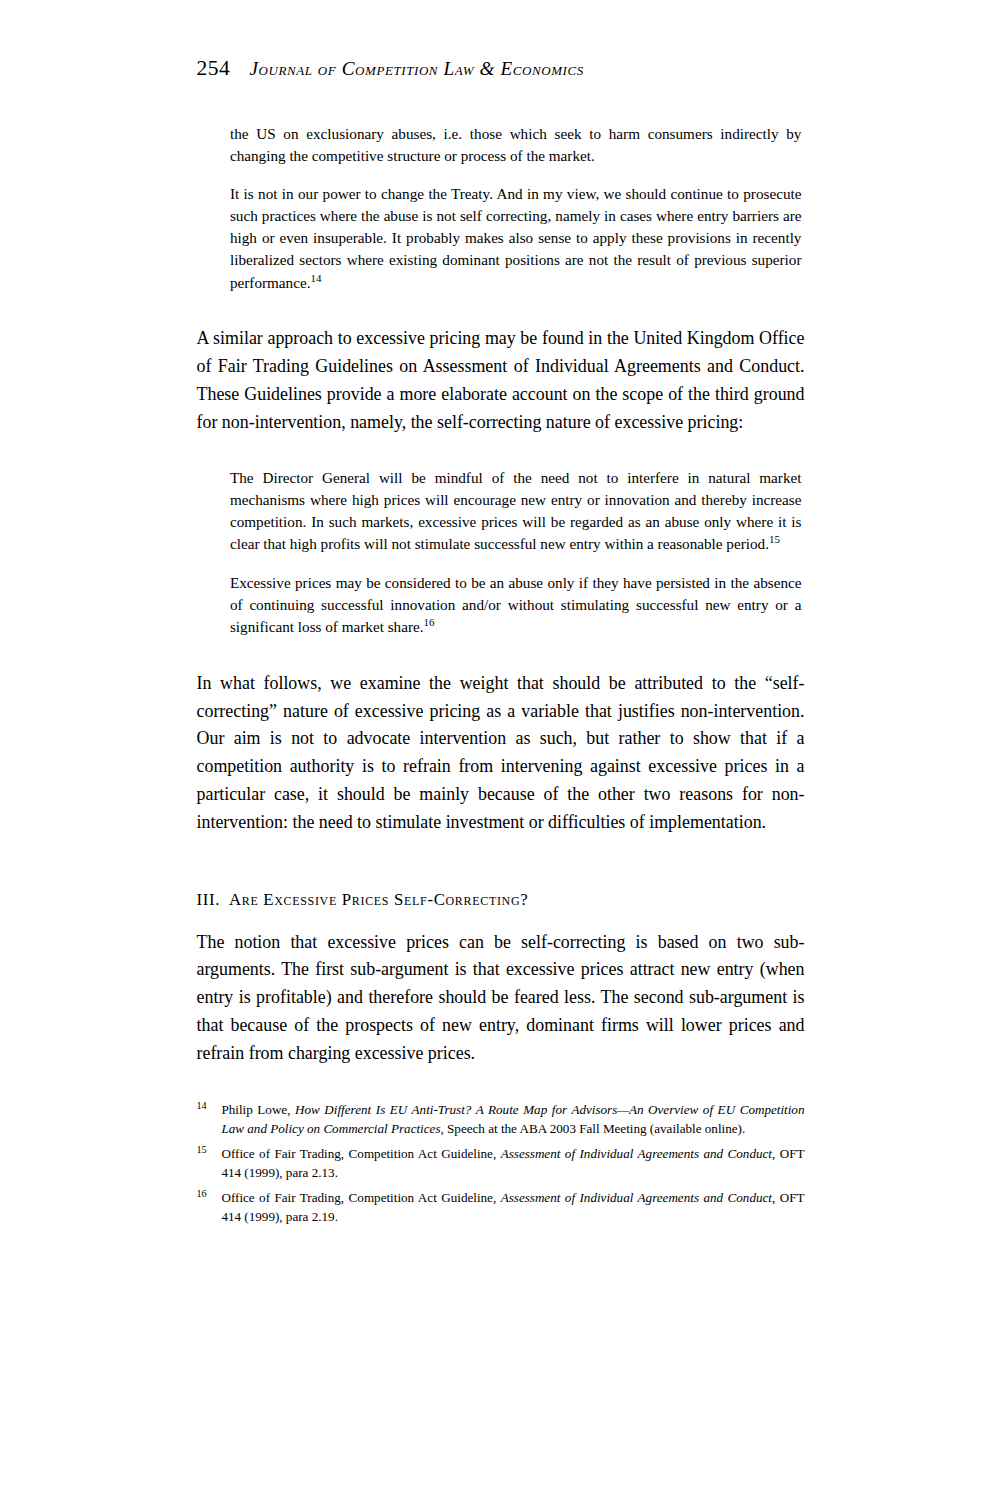254 Journal of Competition Law & Economics
the US on exclusionary abuses, i.e. those which seek to harm consumers indirectly by changing the competitive structure or process of the market.
It is not in our power to change the Treaty. And in my view, we should continue to prosecute such practices where the abuse is not self correcting, namely in cases where entry barriers are high or even insuperable. It probably makes also sense to apply these provisions in recently liberalized sectors where existing dominant positions are not the result of previous superior performance.14
A similar approach to excessive pricing may be found in the United Kingdom Office of Fair Trading Guidelines on Assessment of Individual Agreements and Conduct. These Guidelines provide a more elaborate account on the scope of the third ground for non-intervention, namely, the self-correcting nature of excessive pricing:
The Director General will be mindful of the need not to interfere in natural market mechanisms where high prices will encourage new entry or innovation and thereby increase competition. In such markets, excessive prices will be regarded as an abuse only where it is clear that high profits will not stimulate successful new entry within a reasonable period.15
Excessive prices may be considered to be an abuse only if they have persisted in the absence of continuing successful innovation and/or without stimulating successful new entry or a significant loss of market share.16
In what follows, we examine the weight that should be attributed to the “self-correcting” nature of excessive pricing as a variable that justifies non-intervention. Our aim is not to advocate intervention as such, but rather to show that if a competition authority is to refrain from intervening against excessive prices in a particular case, it should be mainly because of the other two reasons for non-intervention: the need to stimulate investment or difficulties of implementation.
III. Are Excessive Prices Self-Correcting?
The notion that excessive prices can be self-correcting is based on two sub-arguments. The first sub-argument is that excessive prices attract new entry (when entry is profitable) and therefore should be feared less. The second sub-argument is that because of the prospects of new entry, dominant firms will lower prices and refrain from charging excessive prices.
14 Philip Lowe, How Different Is EU Anti-Trust? A Route Map for Advisors—An Overview of EU Competition Law and Policy on Commercial Practices, Speech at the ABA 2003 Fall Meeting (available online).
15 Office of Fair Trading, Competition Act Guideline, Assessment of Individual Agreements and Conduct, OFT 414 (1999), para 2.13.
16 Office of Fair Trading, Competition Act Guideline, Assessment of Individual Agreements and Conduct, OFT 414 (1999), para 2.19.